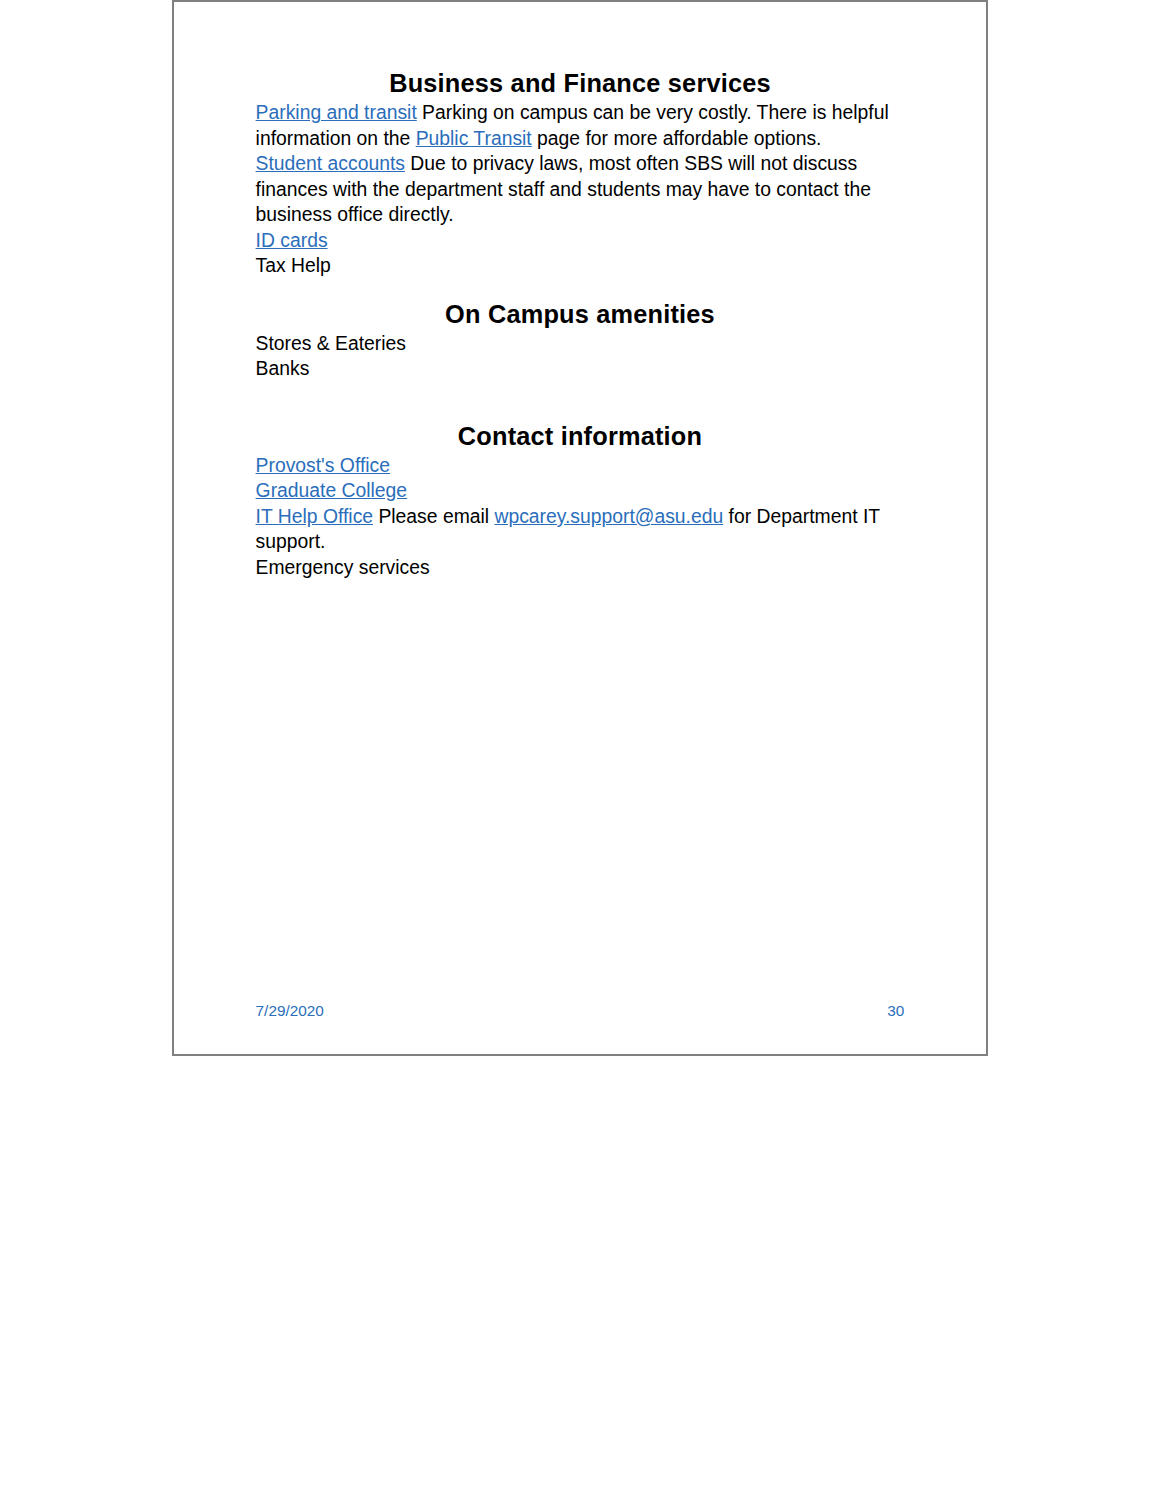Business and Finance services
Parking and transit Parking on campus can be very costly. There is helpful information on the Public Transit page for more affordable options.
Student accounts Due to privacy laws, most often SBS will not discuss finances with the department staff and students may have to contact the business office directly.
ID cards
Tax Help
On Campus amenities
Stores & Eateries
Banks
Contact information
Provost's Office
Graduate College
IT Help Office Please email wpcarey.support@asu.edu for Department IT support.
Emergency services
7/29/2020 30